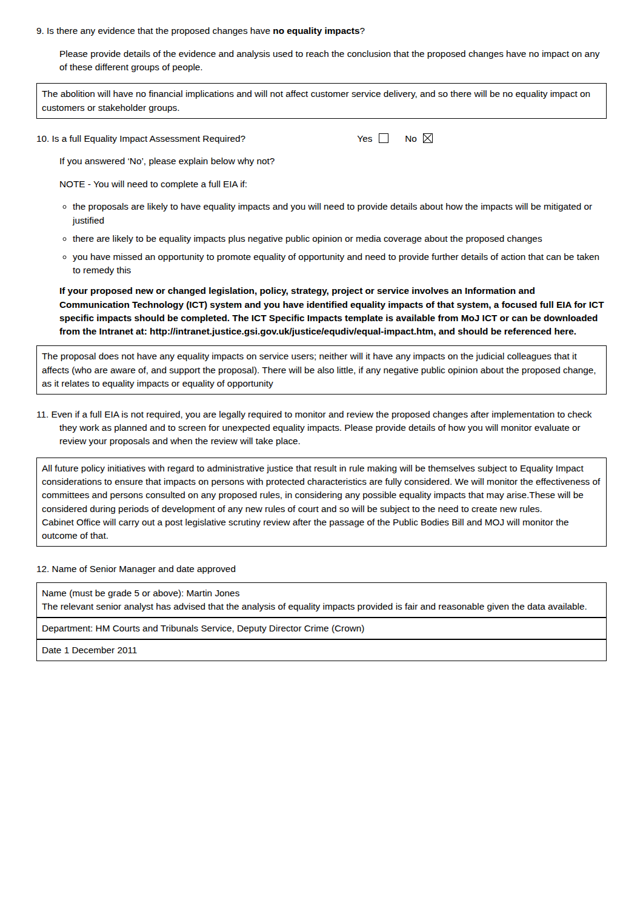9. Is there any evidence that the proposed changes have no equality impacts?
Please provide details of the evidence and analysis used to reach the conclusion that the proposed changes have no impact on any of these different groups of people.
The abolition will have no financial implications and will not affect customer service delivery, and so there will be no equality impact on customers or stakeholder groups.
10. Is a full Equality Impact Assessment Required? Yes No
If you answered ‘No’, please explain below why not?
NOTE - You will need to complete a full EIA if:
the proposals are likely to have equality impacts and you will need to provide details about how the impacts will be mitigated or justified
there are likely to be equality impacts plus negative public opinion or media coverage about the proposed changes
you have missed an opportunity to promote equality of opportunity and need to provide further details of action that can be taken to remedy this
If your proposed new or changed legislation, policy, strategy, project or service involves an Information and Communication Technology (ICT) system and you have identified equality impacts of that system, a focused full EIA for ICT specific impacts should be completed. The ICT Specific Impacts template is available from MoJ ICT or can be downloaded from the Intranet at: http://intranet.justice.gsi.gov.uk/justice/equdiv/equal-impact.htm, and should be referenced here.
The proposal does not have any equality impacts on service users; neither will it have any impacts on the judicial colleagues that it affects (who are aware of, and support the proposal). There will be also little, if any negative public opinion about the proposed change, as it relates to equality impacts or equality of opportunity
11. Even if a full EIA is not required, you are legally required to monitor and review the proposed changes after implementation to check they work as planned and to screen for unexpected equality impacts. Please provide details of how you will monitor evaluate or review your proposals and when the review will take place.
All future policy initiatives with regard to administrative justice that result in rule making will be themselves subject to Equality Impact considerations to ensure that impacts on persons with protected characteristics are fully considered. We will monitor the effectiveness of committees and persons consulted on any proposed rules, in considering any possible equality impacts that may arise.These will be considered during periods of development of any new rules of court and so will be subject to the need to create new rules.
Cabinet Office will carry out a post legislative scrutiny review after the passage of the Public Bodies Bill and MOJ will monitor the outcome of that.
12. Name of Senior Manager and date approved
Name (must be grade 5 or above): Martin Jones
The relevant senior analyst has advised that the analysis of equality impacts provided is fair and reasonable given the data available.
Department: HM Courts and Tribunals Service, Deputy Director Crime (Crown)
Date 1 December 2011